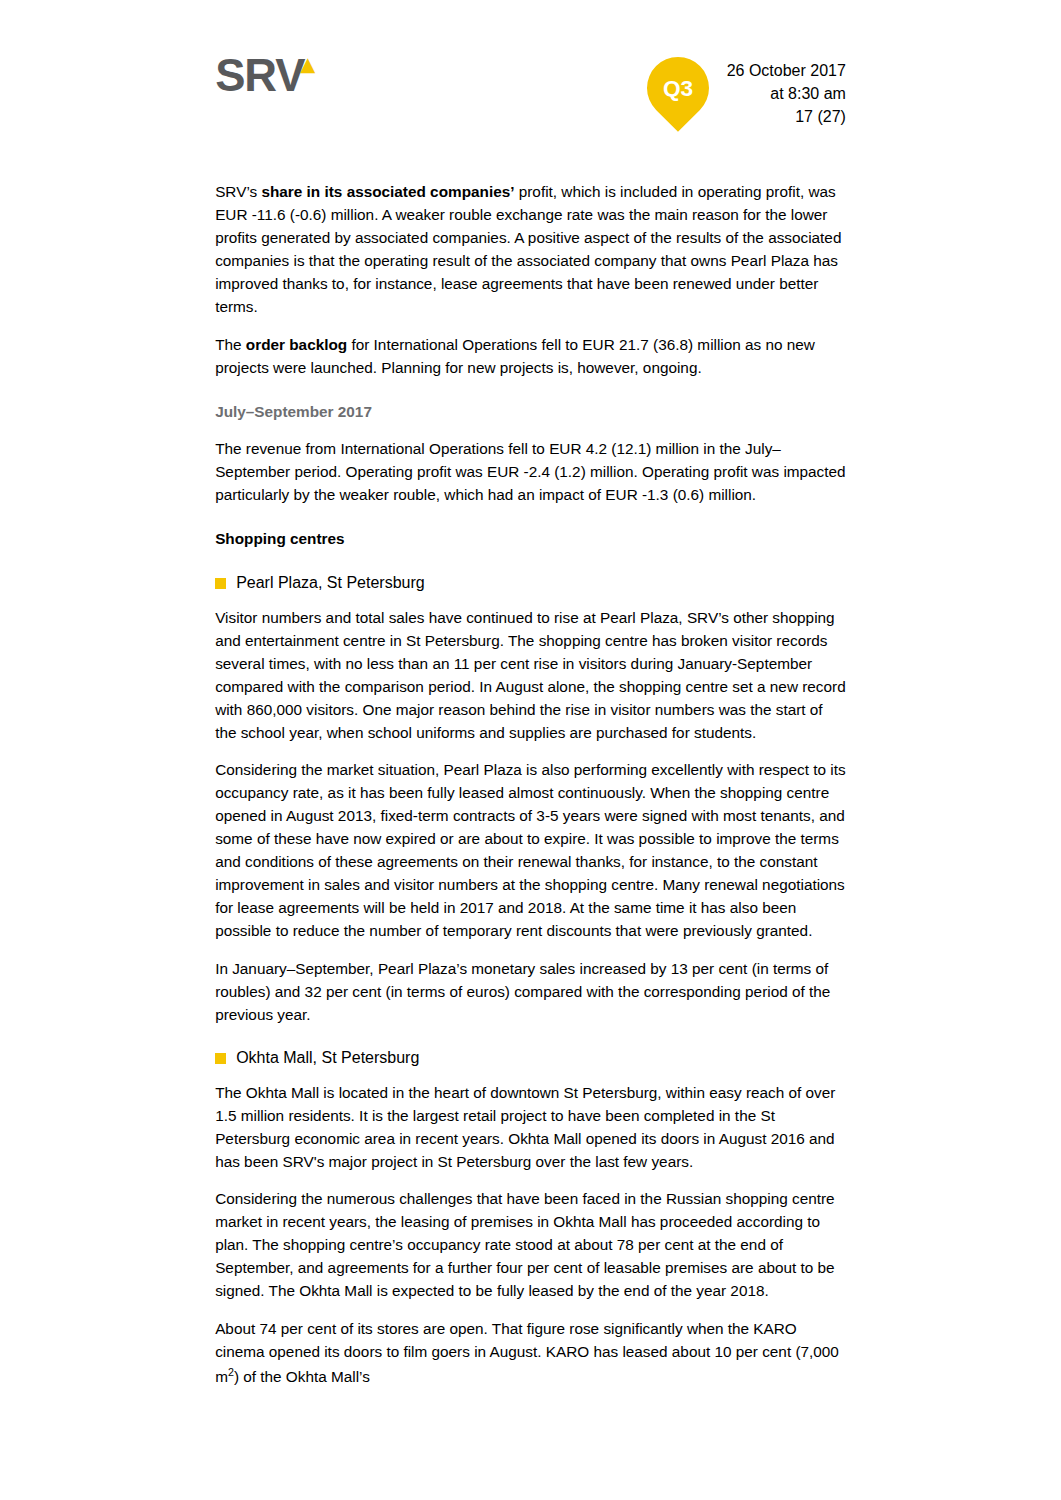SRV▴
Q3
26 October 2017
at 8:30 am
17 (27)
SRV’s share in its associated companies’ profit, which is included in operating profit, was EUR -11.6 (-0.6) million. A weaker rouble exchange rate was the main reason for the lower profits generated by associated companies. A positive aspect of the results of the associated companies is that the operating result of the associated company that owns Pearl Plaza has improved thanks to, for instance, lease agreements that have been renewed under better terms.
The order backlog for International Operations fell to EUR 21.7 (36.8) million as no new projects were launched. Planning for new projects is, however, ongoing.
July–September 2017
The revenue from International Operations fell to EUR 4.2 (12.1) million in the July–September period. Operating profit was EUR -2.4 (1.2) million. Operating profit was impacted particularly by the weaker rouble, which had an impact of EUR -1.3 (0.6) million.
Shopping centres
Pearl Plaza, St Petersburg
Visitor numbers and total sales have continued to rise at Pearl Plaza, SRV’s other shopping and entertainment centre in St Petersburg. The shopping centre has broken visitor records several times, with no less than an 11 per cent rise in visitors during January-September compared with the comparison period. In August alone, the shopping centre set a new record with 860,000 visitors. One major reason behind the rise in visitor numbers was the start of the school year, when school uniforms and supplies are purchased for students.
Considering the market situation, Pearl Plaza is also performing excellently with respect to its occupancy rate, as it has been fully leased almost continuously. When the shopping centre opened in August 2013, fixed-term contracts of 3-5 years were signed with most tenants, and some of these have now expired or are about to expire. It was possible to improve the terms and conditions of these agreements on their renewal thanks, for instance, to the constant improvement in sales and visitor numbers at the shopping centre. Many renewal negotiations for lease agreements will be held in 2017 and 2018. At the same time it has also been possible to reduce the number of temporary rent discounts that were previously granted.
In January–September, Pearl Plaza’s monetary sales increased by 13 per cent (in terms of roubles) and 32 per cent (in terms of euros) compared with the corresponding period of the previous year.
Okhta Mall, St Petersburg
The Okhta Mall is located in the heart of downtown St Petersburg, within easy reach of over 1.5 million residents. It is the largest retail project to have been completed in the St Petersburg economic area in recent years. Okhta Mall opened its doors in August 2016 and has been SRV's major project in St Petersburg over the last few years.
Considering the numerous challenges that have been faced in the Russian shopping centre market in recent years, the leasing of premises in Okhta Mall has proceeded according to plan. The shopping centre’s occupancy rate stood at about 78 per cent at the end of September, and agreements for a further four per cent of leasable premises are about to be signed. The Okhta Mall is expected to be fully leased by the end of the year 2018.
About 74 per cent of its stores are open. That figure rose significantly when the KARO cinema opened its doors to film goers in August. KARO has leased about 10 per cent (7,000 m2) of the Okhta Mall’s